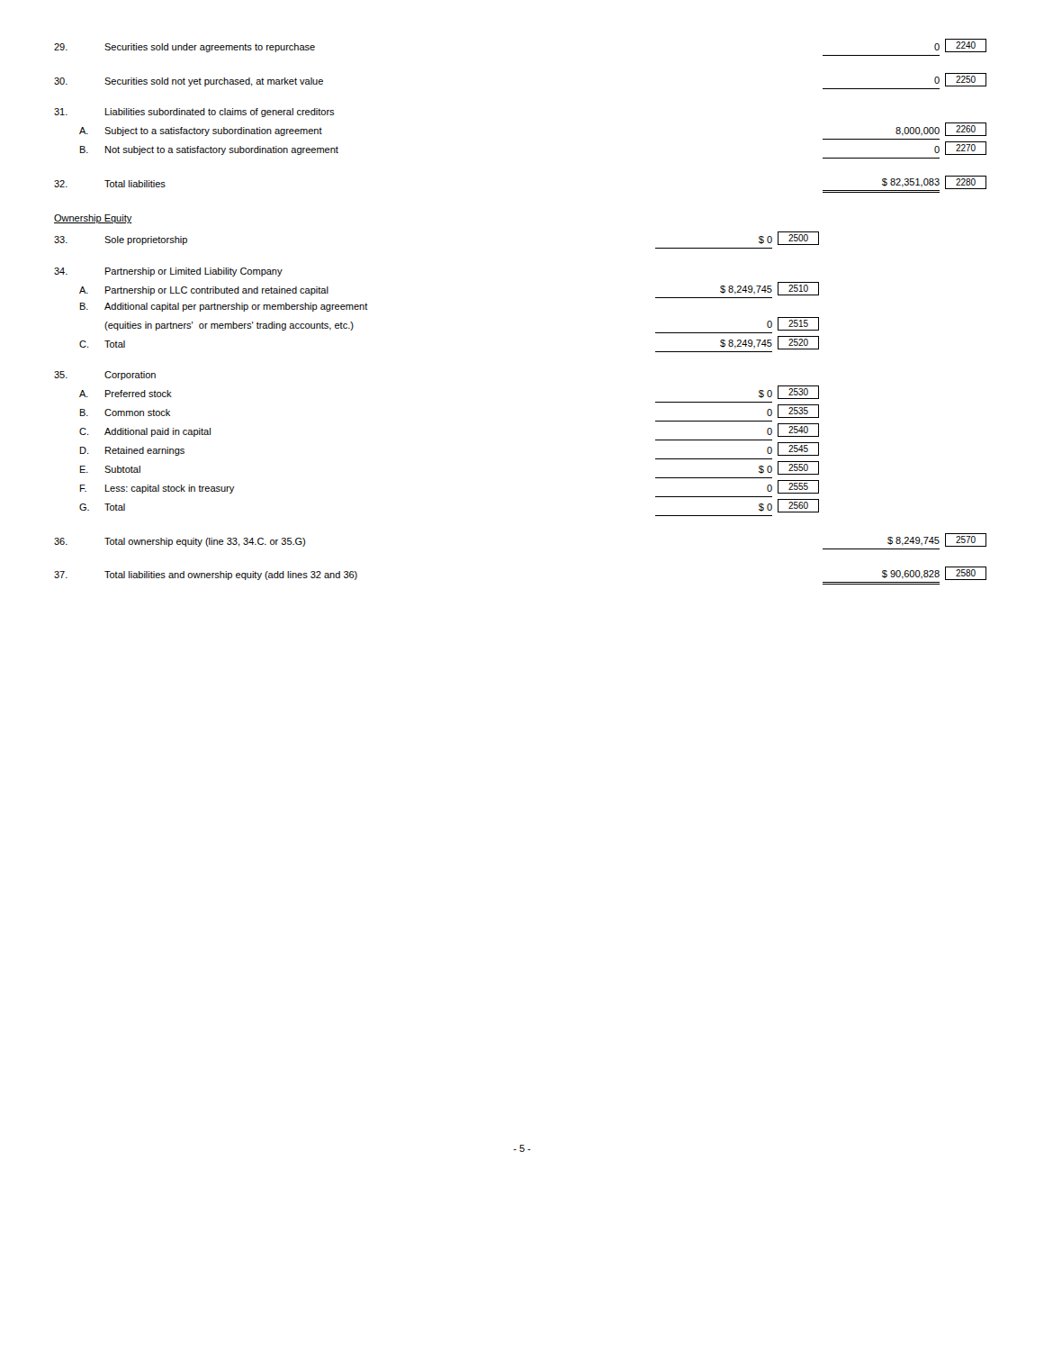| 29. | | Securities sold under agreements to repurchase | | | 0 | 2240 |
| 30. | | Securities sold not yet purchased, at market value | | | 0 | 2250 |
| 31. | | Liabilities subordinated to claims of general creditors | | | | |
| | A. | Subject to a satisfactory subordination agreement | | | 8,000,000 | 2260 |
| | B. | Not subject to a satisfactory subordination agreement | | | 0 | 2270 |
| 32. | | Total liabilities | | | $ 82,351,083 | 2280 |
Ownership Equity
| 33. | | Sole proprietorship | $ 0 | 2500 | | |
| 34. | | Partnership or Limited Liability Company | | | | |
| | A. | Partnership or LLC contributed and retained capital | $ 8,249,745 | 2510 | | |
| | B. | Additional capital per partnership or membership agreement | | | | |
| | | (equities in partners' or members' trading accounts, etc.) | 0 | 2515 | | |
| | C. | Total | $ 8,249,745 | 2520 | | |
| 35. | | Corporation | | | | |
| | A. | Preferred stock | $ 0 | 2530 | | |
| | B. | Common stock | 0 | 2535 | | |
| | C. | Additional paid in capital | 0 | 2540 | | |
| | D. | Retained earnings | 0 | 2545 | | |
| | E. | Subtotal | $ 0 | 2550 | | |
| | F. | Less: capital stock in treasury | 0 | 2555 | | |
| | G. | Total | $ 0 | 2560 | | |
| 36. | | Total ownership equity (line 33, 34.C. or 35.G) | | | $ 8,249,745 | 2570 |
| 37. | | Total liabilities and ownership equity (add lines 32 and 36) | | | $ 90,600,828 | 2580 |
- 5 -